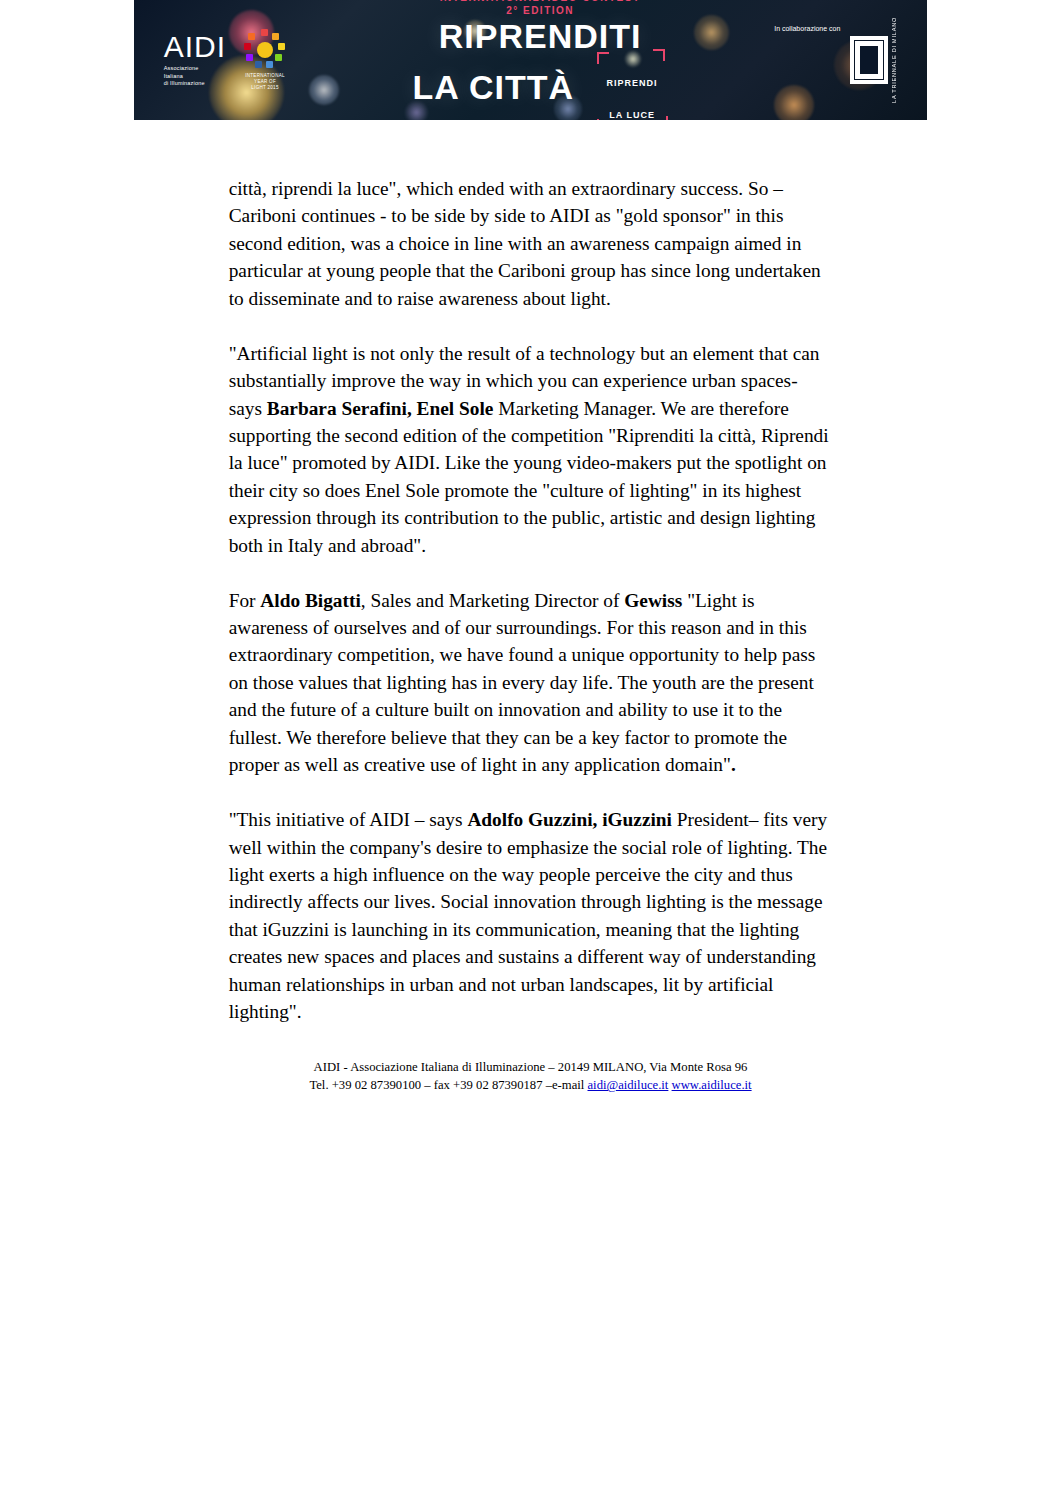AIDI
Associazione
Italiana
di Illuminazione
INTERNATIONAL
YEAR OF
LIGHT 2015
INTERNATIONALVIDEO CONTEST
2° EDITION
RIPRENDITI
LA CITTÀ RIPRENDI
LA LUCE
In collaborazione con
LA TRIENNALE DI MILANO
città, riprendi la luce", which ended with an extraordinary success. So – Cariboni continues - to be side by side to AIDI as "gold sponsor" in this second edition, was a choice in line with an awareness campaign aimed in particular at young people that the Cariboni group has since long undertaken to disseminate and to raise awareness about light.
"Artificial light is not only the result of a technology but an element that can substantially improve the way in which you can experience urban spaces- says Barbara Serafini, Enel Sole Marketing Manager. We are therefore supporting the second edition of the competition "Riprenditi la città, Riprendi la luce" promoted by AIDI. Like the young video-makers put the spotlight on their city so does Enel Sole promote the "culture of lighting" in its highest expression through its contribution to the public, artistic and design lighting both in Italy and abroad".
For Aldo Bigatti, Sales and Marketing Director of Gewiss "Light is awareness of ourselves and of our surroundings. For this reason and in this extraordinary competition, we have found a unique opportunity to help pass on those values that lighting has in every day life. The youth are the present and the future of a culture built on innovation and ability to use it to the fullest. We therefore believe that they can be a key factor to promote the proper as well as creative use of light in any application domain".
"This initiative of AIDI – says Adolfo Guzzini, iGuzzini President– fits very well within the company's desire to emphasize the social role of lighting. The light exerts a high influence on the way people perceive the city and thus indirectly affects our lives. Social innovation through lighting is the message that iGuzzini is launching in its communication, meaning that the lighting creates new spaces and places and sustains a different way of understanding human relationships in urban and not urban landscapes, lit by artificial lighting".
AIDI - Associazione Italiana di Illuminazione – 20149 MILANO, Via Monte Rosa 96
Tel. +39 02 87390100 – fax +39 02 87390187 –e-mail aidi@aidiluce.it www.aidiluce.it